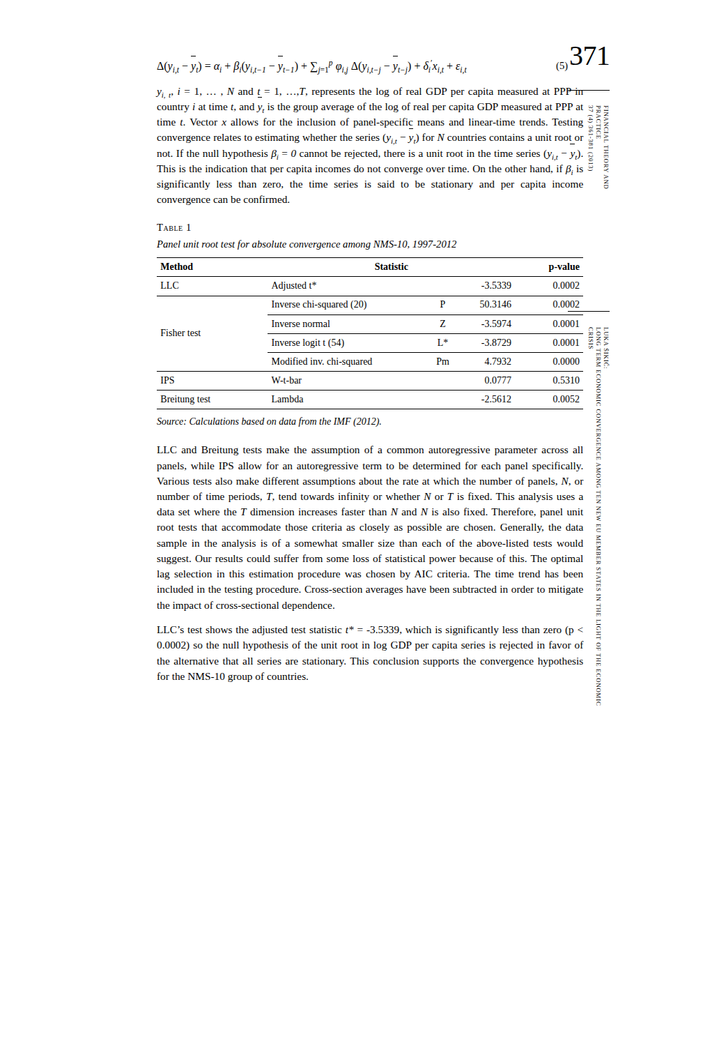371
financial theory and
practice
37 (4) 361-381 (2013)
luka šikić:
long term economic convergence among ten new eu member states in the light of the economic crisis
Δ(yi,t − yt) = αi + βi(yi,t−1 − yt−1) + ∑j=1p φi,j Δ(yi,t−j − yt−j) + δi′xi,t + εi,t
(5)
yi, t, i = 1, … , N and t = 1, …,T, represents the log of real GDP per capita measured at PPP in country i at time t, and yt is the group average of the log of real per capita GDP measured at PPP at time t. Vector x allows for the inclusion of panel-specific means and linear-time trends. Testing convergence relates to estimating whether the series (yi,t − yt) for N countries contains a unit root or not. If the null hypothesis βi = 0 cannot be rejected, there is a unit root in the time series (yi,t − yt). This is the indication that per capita incomes do not converge over time. On the other hand, if βi is significantly less than zero, the time series is said to be stationary and per capita income convergence can be confirmed.
Table 1
Panel unit root test for absolute convergence among NMS-10, 1997-2012
| Method | Statistic | p-value |
| --- | --- | --- |
| LLC | Adjusted t* | | -3.5339 | 0.0002 |
| Fisher test | Inverse chi-squared (20) | P | 50.3146 | 0.0002 |
| Inverse normal | Z | -3.5974 | 0.0001 |
| Inverse logit t (54) | L* | -3.8729 | 0.0001 |
| Modified inv. chi-squared | Pm | 4.7932 | 0.0000 |
| IPS | W-t-bar | | 0.0777 | 0.5310 |
| Breitung test | Lambda | | -2.5612 | 0.0052 |
Source: Calculations based on data from the IMF (2012).
LLC and Breitung tests make the assumption of a common autoregressive parameter across all panels, while IPS allow for an autoregressive term to be determined for each panel specifically. Various tests also make different assumptions about the rate at which the number of panels, N, or number of time periods, T, tend towards infinity or whether N or T is fixed. This analysis uses a data set where the T dimension increases faster than N and N is also fixed. Therefore, panel unit root tests that accommodate those criteria as closely as possible are chosen. Generally, the data sample in the analysis is of a somewhat smaller size than each of the above-listed tests would suggest. Our results could suffer from some loss of statistical power because of this. The optimal lag selection in this estimation procedure was chosen by AIC criteria. The time trend has been included in the testing procedure. Cross-section averages have been subtracted in order to mitigate the impact of cross-sectional dependence.
LLC’s test shows the adjusted test statistic t* = -3.5339, which is significantly less than zero (p < 0.0002) so the null hypothesis of the unit root in log GDP per capita series is rejected in favor of the alternative that all series are stationary. This conclusion supports the convergence hypothesis for the NMS-10 group of countries.